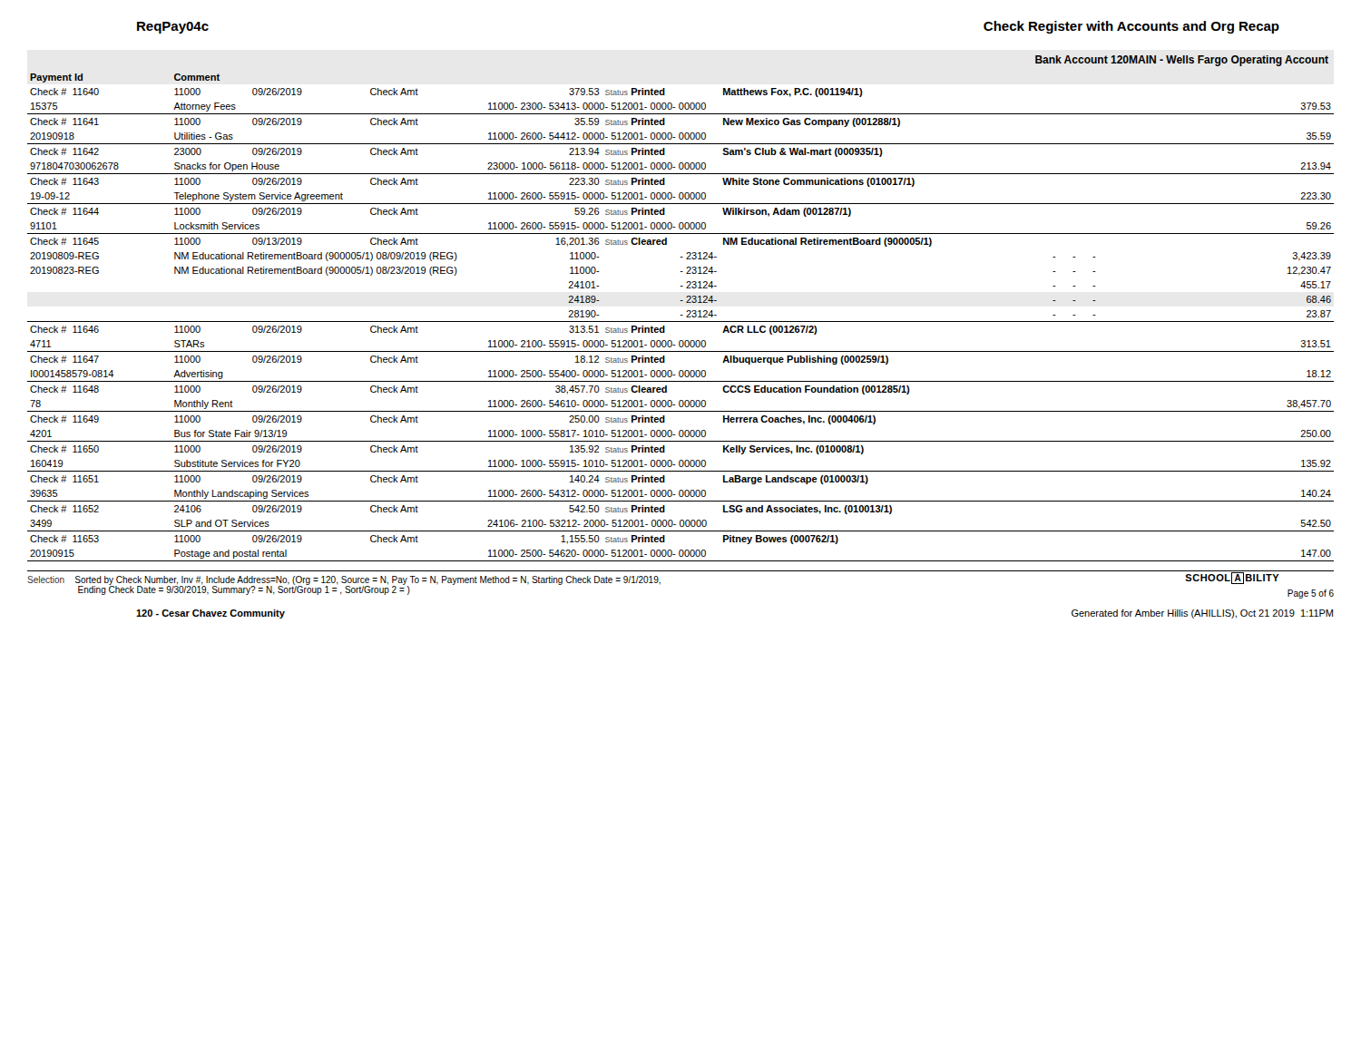ReqPay04c
Check Register with Accounts and Org Recap
Bank Account 120MAIN - Wells Fargo Operating Account
| Payment Id | Comment | | | | | |
| Check # 11640 | 11000 | 09/26/2019 | Check Amt | 379.53 | Status Printed | Matthews Fox, P.C. (001194/1) | |
| 15375 | Attorney Fees | 11000- 2300- 53413- 0000- 512001- 0000- 00000 | 379.53 |
| Check # 11641 | 11000 | 09/26/2019 | Check Amt | 35.59 | Status Printed | New Mexico Gas Company (001288/1) | |
| 20190918 | Utilities - Gas | 11000- 2600- 54412- 0000- 512001- 0000- 00000 | 35.59 |
| Check # 11642 | 23000 | 09/26/2019 | Check Amt | 213.94 | Status Printed | Sam's Club & Wal-mart (000935/1) | |
| 9718047030062678 | Snacks for Open House | 23000- 1000- 56118- 0000- 512001- 0000- 00000 | 213.94 |
| Check # 11643 | 11000 | 09/26/2019 | Check Amt | 223.30 | Status Printed | White Stone Communications (010017/1) | |
| 19-09-12 | Telephone System Service Agreement | 11000- 2600- 55915- 0000- 512001- 0000- 00000 | 223.30 |
| Check # 11644 | 11000 | 09/26/2019 | Check Amt | 59.26 | Status Printed | Wilkirson, Adam (001287/1) | |
| 91101 | Locksmith Services | 11000- 2600- 55915- 0000- 512001- 0000- 00000 | 59.26 |
| Check # 11645 | 11000 | 09/13/2019 | Check Amt | 16,201.36 | Status Cleared | NM Educational RetirementBoard (900005/1) | |
| 20190809-REG | NM Educational RetirementBoard (900005/1) 08/09/2019 (REG) | 11000- | - 23124- | - - - | 3,423.39 |
| 20190823-REG | NM Educational RetirementBoard (900005/1) 08/23/2019 (REG) | 11000- | - 23124- | - - - | 12,230.47 |
| | | 24101- | - 23124- | - - - | 455.17 |
| | | 24189- | - 23124- | - - - | 68.46 |
| | | 28190- | - 23124- | - - - | 23.87 |
| Check # 11646 | 11000 | 09/26/2019 | Check Amt | 313.51 | Status Printed | ACR LLC (001267/2) | |
| 4711 | STARs | 11000- 2100- 55915- 0000- 512001- 0000- 00000 | 313.51 |
| Check # 11647 | 11000 | 09/26/2019 | Check Amt | 18.12 | Status Printed | Albuquerque Publishing (000259/1) | |
| I0001458579-0814 | Advertising | 11000- 2500- 55400- 0000- 512001- 0000- 00000 | 18.12 |
| Check # 11648 | 11000 | 09/26/2019 | Check Amt | 38,457.70 | Status Cleared | CCCS Education Foundation (001285/1) | |
| 78 | Monthly Rent | 11000- 2600- 54610- 0000- 512001- 0000- 00000 | 38,457.70 |
| Check # 11649 | 11000 | 09/26/2019 | Check Amt | 250.00 | Status Printed | Herrera Coaches, Inc. (000406/1) | |
| 4201 | Bus for State Fair 9/13/19 | 11000- 1000- 55817- 1010- 512001- 0000- 00000 | 250.00 |
| Check # 11650 | 11000 | 09/26/2019 | Check Amt | 135.92 | Status Printed | Kelly Services, Inc. (010008/1) | |
| 160419 | Substitute Services for FY20 | 11000- 1000- 55915- 1010- 512001- 0000- 00000 | 135.92 |
| Check # 11651 | 11000 | 09/26/2019 | Check Amt | 140.24 | Status Printed | LaBarge Landscape (010003/1) | |
| 39635 | Monthly Landscaping Services | 11000- 2600- 54312- 0000- 512001- 0000- 00000 | 140.24 |
| Check # 11652 | 24106 | 09/26/2019 | Check Amt | 542.50 | Status Printed | LSG and Associates, Inc. (010013/1) | |
| 3499 | SLP and OT Services | 24106- 2100- 53212- 2000- 512001- 0000- 00000 | 542.50 |
| Check # 11653 | 11000 | 09/26/2019 | Check Amt | 1,155.50 | Status Printed | Pitney Bowes (000762/1) | |
| 20190915 | Postage and postal rental | 11000- 2500- 54620- 0000- 512001- 0000- 00000 | 147.00 |
Selection Sorted by Check Number, Inv #, Include Address=No, (Org = 120, Source = N, Pay To = N, Payment Method = N, Starting Check Date = 9/1/2019,
Ending Check Date = 9/30/2019, Summary? = N, Sort/Group 1 = , Sort/Group 2 = )
SCHOOLABILITY
Page 5 of 6
120 - Cesar Chavez Community
Generated for Amber Hillis (AHILLIS), Oct 21 2019 1:11PM